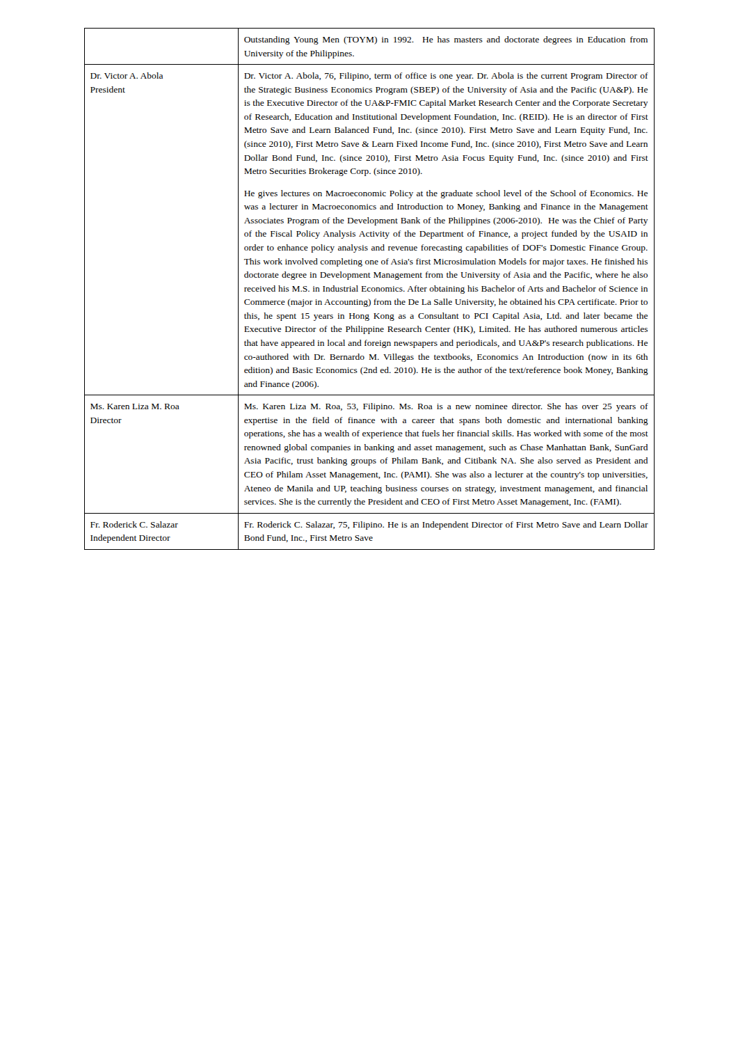| | Outstanding Young Men (TOYM) in 1992. He has masters and doctorate degrees in Education from University of the Philippines. |
| Dr. Victor A. Abola President | Dr. Victor A. Abola, 76, Filipino, term of office is one year. Dr. Abola is the current Program Director of the Strategic Business Economics Program (SBEP) of the University of Asia and the Pacific (UA&P). He is the Executive Director of the UA&P-FMIC Capital Market Research Center and the Corporate Secretary of Research, Education and Institutional Development Foundation, Inc. (REID). He is an director of First Metro Save and Learn Balanced Fund, Inc. (since 2010). First Metro Save and Learn Equity Fund, Inc. (since 2010), First Metro Save & Learn Fixed Income Fund, Inc. (since 2010), First Metro Save and Learn Dollar Bond Fund, Inc. (since 2010), First Metro Asia Focus Equity Fund, Inc. (since 2010) and First Metro Securities Brokerage Corp. (since 2010). He gives lectures on Macroeconomic Policy at the graduate school level of the School of Economics. He was a lecturer in Macroeconomics and Introduction to Money, Banking and Finance in the Management Associates Program of the Development Bank of the Philippines (2006-2010). He was the Chief of Party of the Fiscal Policy Analysis Activity of the Department of Finance, a project funded by the USAID in order to enhance policy analysis and revenue forecasting capabilities of DOF's Domestic Finance Group. This work involved completing one of Asia's first Microsimulation Models for major taxes. He finished his doctorate degree in Development Management from the University of Asia and the Pacific, where he also received his M.S. in Industrial Economics. After obtaining his Bachelor of Arts and Bachelor of Science in Commerce (major in Accounting) from the De La Salle University, he obtained his CPA certificate. Prior to this, he spent 15 years in Hong Kong as a Consultant to PCI Capital Asia, Ltd. and later became the Executive Director of the Philippine Research Center (HK), Limited. He has authored numerous articles that have appeared in local and foreign newspapers and periodicals, and UA&P's research publications. He co-authored with Dr. Bernardo M. Villegas the textbooks, Economics An Introduction (now in its 6th edition) and Basic Economics (2nd ed. 2010). He is the author of the text/reference book Money, Banking and Finance (2006). |
| Ms. Karen Liza M. Roa Director | Ms. Karen Liza M. Roa, 53, Filipino. Ms. Roa is a new nominee director. She has over 25 years of expertise in the field of finance with a career that spans both domestic and international banking operations, she has a wealth of experience that fuels her financial skills. Has worked with some of the most renowned global companies in banking and asset management, such as Chase Manhattan Bank, SunGard Asia Pacific, trust banking groups of Philam Bank, and Citibank NA. She also served as President and CEO of Philam Asset Management, Inc. (PAMI). She was also a lecturer at the country's top universities, Ateneo de Manila and UP, teaching business courses on strategy, investment management, and financial services. She is the currently the President and CEO of First Metro Asset Management, Inc. (FAMI). |
| Fr. Roderick C. Salazar Independent Director | Fr. Roderick C. Salazar, 75, Filipino. He is an Independent Director of First Metro Save and Learn Dollar Bond Fund, Inc., First Metro Save |